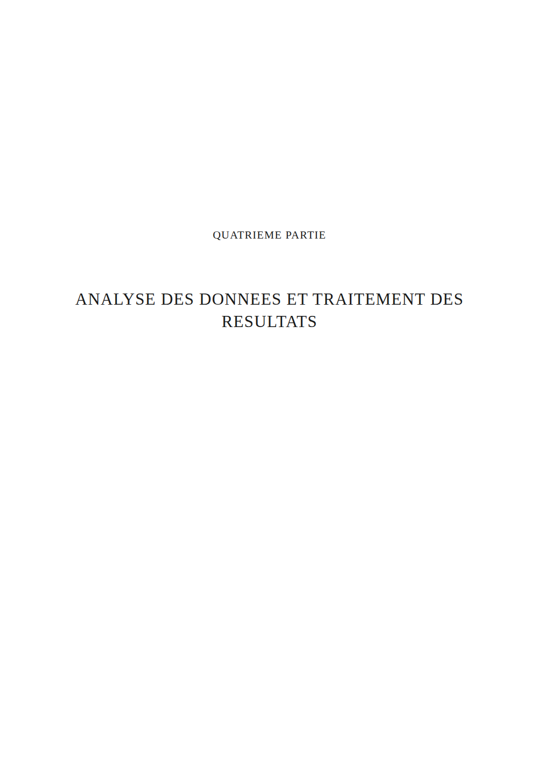QUATRIEME PARTIE
ANALYSE DES DONNEES ET TRAITEMENT DES RESULTATS